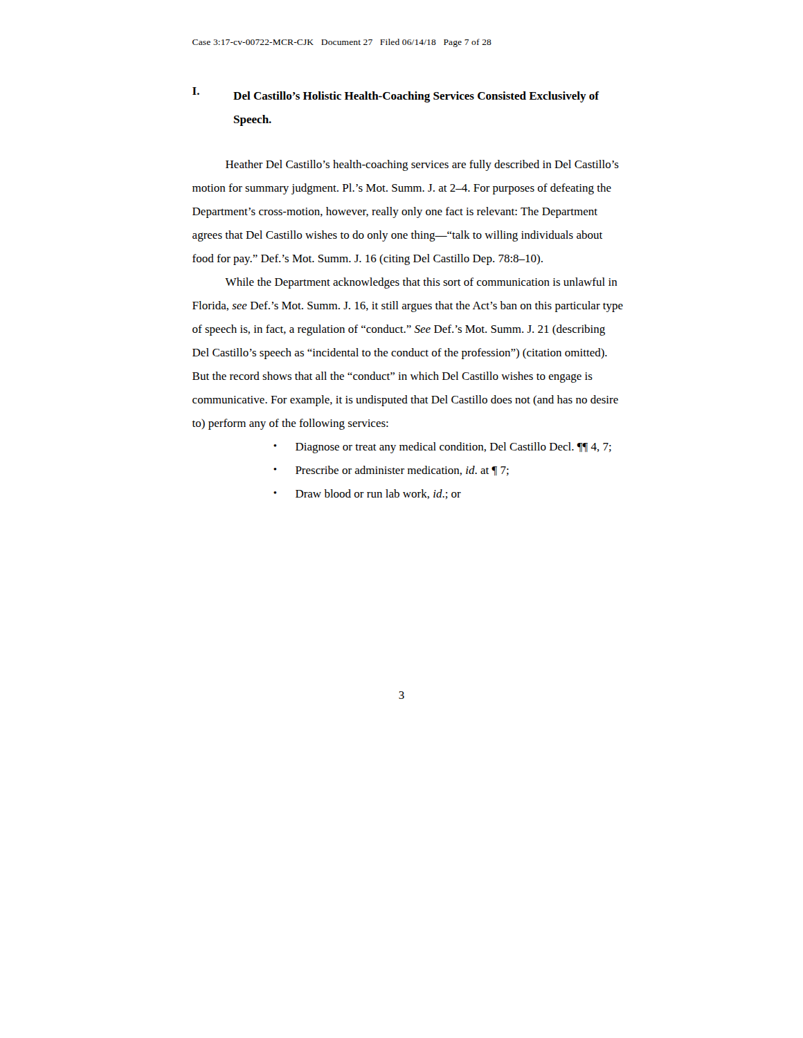Case 3:17-cv-00722-MCR-CJK Document 27 Filed 06/14/18 Page 7 of 28
I.
Del Castillo’s Holistic Health-Coaching Services Consisted Exclusively of Speech.
Heather Del Castillo’s health-coaching services are fully described in Del Castillo’s motion for summary judgment. Pl.’s Mot. Summ. J. at 2–4. For purposes of defeating the Department’s cross-motion, however, really only one fact is relevant: The Department agrees that Del Castillo wishes to do only one thing—“talk to willing individuals about food for pay.” Def.’s Mot. Summ. J. 16 (citing Del Castillo Dep. 78:8–10).
While the Department acknowledges that this sort of communication is unlawful in Florida, see Def.’s Mot. Summ. J. 16, it still argues that the Act’s ban on this particular type of speech is, in fact, a regulation of “conduct.” See Def.’s Mot. Summ. J. 21 (describing Del Castillo’s speech as “incidental to the conduct of the profession”) (citation omitted). But the record shows that all the “conduct” in which Del Castillo wishes to engage is communicative. For example, it is undisputed that Del Castillo does not (and has no desire to) perform any of the following services:
Diagnose or treat any medical condition, Del Castillo Decl. ¶¶ 4, 7;
Prescribe or administer medication, id. at ¶ 7;
Draw blood or run lab work, id.; or
3